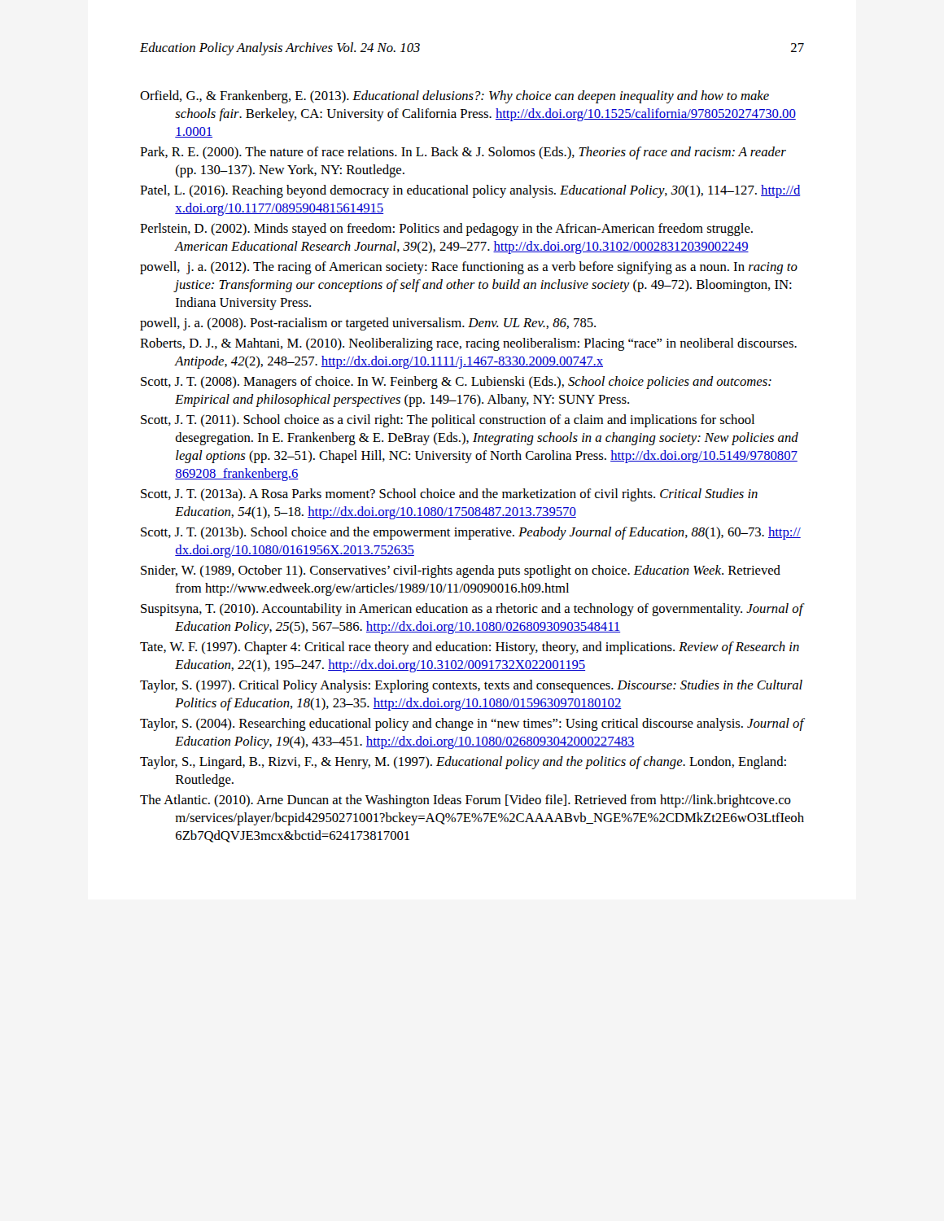Education Policy Analysis Archives Vol. 24 No. 103 27
Orfield, G., & Frankenberg, E. (2013). Educational delusions?: Why choice can deepen inequality and how to make schools fair. Berkeley, CA: University of California Press. http://dx.doi.org/10.1525/california/9780520274730.001.0001
Park, R. E. (2000). The nature of race relations. In L. Back & J. Solomos (Eds.), Theories of race and racism: A reader (pp. 130–137). New York, NY: Routledge.
Patel, L. (2016). Reaching beyond democracy in educational policy analysis. Educational Policy, 30(1), 114–127. http://dx.doi.org/10.1177/0895904815614915
Perlstein, D. (2002). Minds stayed on freedom: Politics and pedagogy in the African-American freedom struggle. American Educational Research Journal, 39(2), 249–277. http://dx.doi.org/10.3102/00028312039002249
powell, j. a. (2012). The racing of American society: Race functioning as a verb before signifying as a noun. In racing to justice: Transforming our conceptions of self and other to build an inclusive society (p. 49–72). Bloomington, IN: Indiana University Press.
powell, j. a. (2008). Post-racialism or targeted universalism. Denv. UL Rev., 86, 785.
Roberts, D. J., & Mahtani, M. (2010). Neoliberalizing race, racing neoliberalism: Placing “race” in neoliberal discourses. Antipode, 42(2), 248–257. http://dx.doi.org/10.1111/j.1467-8330.2009.00747.x
Scott, J. T. (2008). Managers of choice. In W. Feinberg & C. Lubienski (Eds.), School choice policies and outcomes: Empirical and philosophical perspectives (pp. 149–176). Albany, NY: SUNY Press.
Scott, J. T. (2011). School choice as a civil right: The political construction of a claim and implications for school desegregation. In E. Frankenberg & E. DeBray (Eds.), Integrating schools in a changing society: New policies and legal options (pp. 32–51). Chapel Hill, NC: University of North Carolina Press. http://dx.doi.org/10.5149/9780807869208_frankenberg.6
Scott, J. T. (2013a). A Rosa Parks moment? School choice and the marketization of civil rights. Critical Studies in Education, 54(1), 5–18. http://dx.doi.org/10.1080/17508487.2013.739570
Scott, J. T. (2013b). School choice and the empowerment imperative. Peabody Journal of Education, 88(1), 60–73. http://dx.doi.org/10.1080/0161956X.2013.752635
Snider, W. (1989, October 11). Conservatives’ civil-rights agenda puts spotlight on choice. Education Week. Retrieved from http://www.edweek.org/ew/articles/1989/10/11/09090016.h09.html
Suspitsyna, T. (2010). Accountability in American education as a rhetoric and a technology of governmentality. Journal of Education Policy, 25(5), 567–586. http://dx.doi.org/10.1080/02680930903548411
Tate, W. F. (1997). Chapter 4: Critical race theory and education: History, theory, and implications. Review of Research in Education, 22(1), 195–247. http://dx.doi.org/10.3102/0091732X022001195
Taylor, S. (1997). Critical Policy Analysis: Exploring contexts, texts and consequences. Discourse: Studies in the Cultural Politics of Education, 18(1), 23–35. http://dx.doi.org/10.1080/0159630970180102
Taylor, S. (2004). Researching educational policy and change in “new times”: Using critical discourse analysis. Journal of Education Policy, 19(4), 433–451. http://dx.doi.org/10.1080/0268093042000227483
Taylor, S., Lingard, B., Rizvi, F., & Henry, M. (1997). Educational policy and the politics of change. London, England: Routledge.
The Atlantic. (2010). Arne Duncan at the Washington Ideas Forum [Video file]. Retrieved from http://link.brightcove.com/services/player/bcpid42950271001?bckey=AQ%7E%7E%2CAAAABvb_NGE%7E%2CDMkZt2E6wO3LtfIeoh6Zb7QdQVJE3mcx&bctid=624173817001